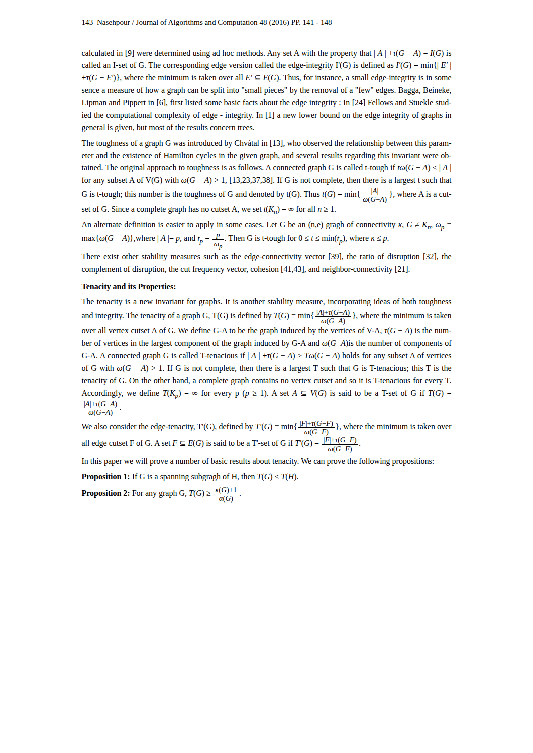143 Nasehpour / Journal of Algorithms and Computation 48 (2016) PP. 141 - 148
calculated in [9] were determined using ad hoc methods. Any set A with the property that | A | +τ(G − A) = I(G) is called an I-set of G. The corresponding edge version called the edge-integrity I'(G) is defined as I′(G) = min{| E′ | +τ(G − E′)}, where the minimum is taken over all E′ ⊆ E(G). Thus, for instance, a small edge-integrity is in some sence a measure of how a graph can be split into "small pieces" by the removal of a "few" edges. Bagga, Beineke, Lipman and Pippert in [6], first listed some basic facts about the edge integrity : In [24] Fellows and Stuekle studied the computational complexity of edge - integrity. In [1] a new lower bound on the edge integrity of graphs in general is given, but most of the results concern trees.
The toughness of a graph G was introduced by Chvátal in [13], who observed the relationship between this parameter and the existence of Hamilton cycles in the given graph, and several results regarding this invariant were obtained. The original approach to toughness is as follows. A connected graph G is called t-tough if tω(G − A) ≤ | A | for any subset A of V(G) with ω(G − A) > 1, [13,23,37,38]. If G is not complete, then there is a largest t such that G is t-tough; this number is the toughness of G and denoted by t(G). Thus t(G) = min{|A|ω(G−A)}, where A is a cutset of G. Since a complete graph has no cutset A, we set t(Kn) = ∞ for all n ≥ 1.
An alternate definition is easier to apply in some cases. Let G be an (n,e) gragh of connectivity κ, G ≠ Kn, ωp = max{ω(G − A)},where | A |= p, and tp = pωp. Then G is t-tough for 0 ≤ t ≤ min(tp), where κ ≤ p.
There exist other stability measures such as the edge-connectivity vector [39], the ratio of disruption [32], the complement of disruption, the cut frequency vector, cohesion [41,43], and neighbor-connectivity [21].
Tenacity and its Properties:
The tenacity is a new invariant for graphs. It is another stability measure, incorporating ideas of both toughness and integrity. The tenacity of a graph G, T(G) is defined by T(G) = min{|A|+τ(G−A) ω(G−A)}, where the minimum is taken over all vertex cutset A of G. We define G-A to be the graph induced by the vertices of V-A, τ(G − A) is the number of vertices in the largest component of the graph induced by G-A and ω(G−A)is the number of components of G-A. A connected graph G is called T-tenacious if | A | +τ(G − A) ≥ Tω(G − A) holds for any subset A of vertices of G with ω(G − A) > 1. If G is not complete, then there is a largest T such that G is T-tenacious; this T is the tenacity of G. On the other hand, a complete graph contains no vertex cutset and so it is T-tenacious for every T. Accordingly, we define T(Kp) = ∞ for every p (p ≥ 1). A set A ⊆ V(G) is said to be a T-set of G if T(G) = |A|+τ(G−A) ω(G−A).
We also consider the edge-tenacity, T'(G), defined by T′(G) = min{|F|+τ(G−F) ω(G−F)}, where the minimum is taken over all edge cutset F of G. A set F ⊆ E(G) is said to be a T'-set of G if T′(G) = |F|+τ(G−F) ω(G−F).
In this paper we will prove a number of basic results about tenacity. We can prove the following propositions:
Proposition 1: If G is a spanning subgragh of H, then T(G) ≤ T(H).
Proposition 2: For any graph G, T(G) ≥ κ(G)+1 α(G).